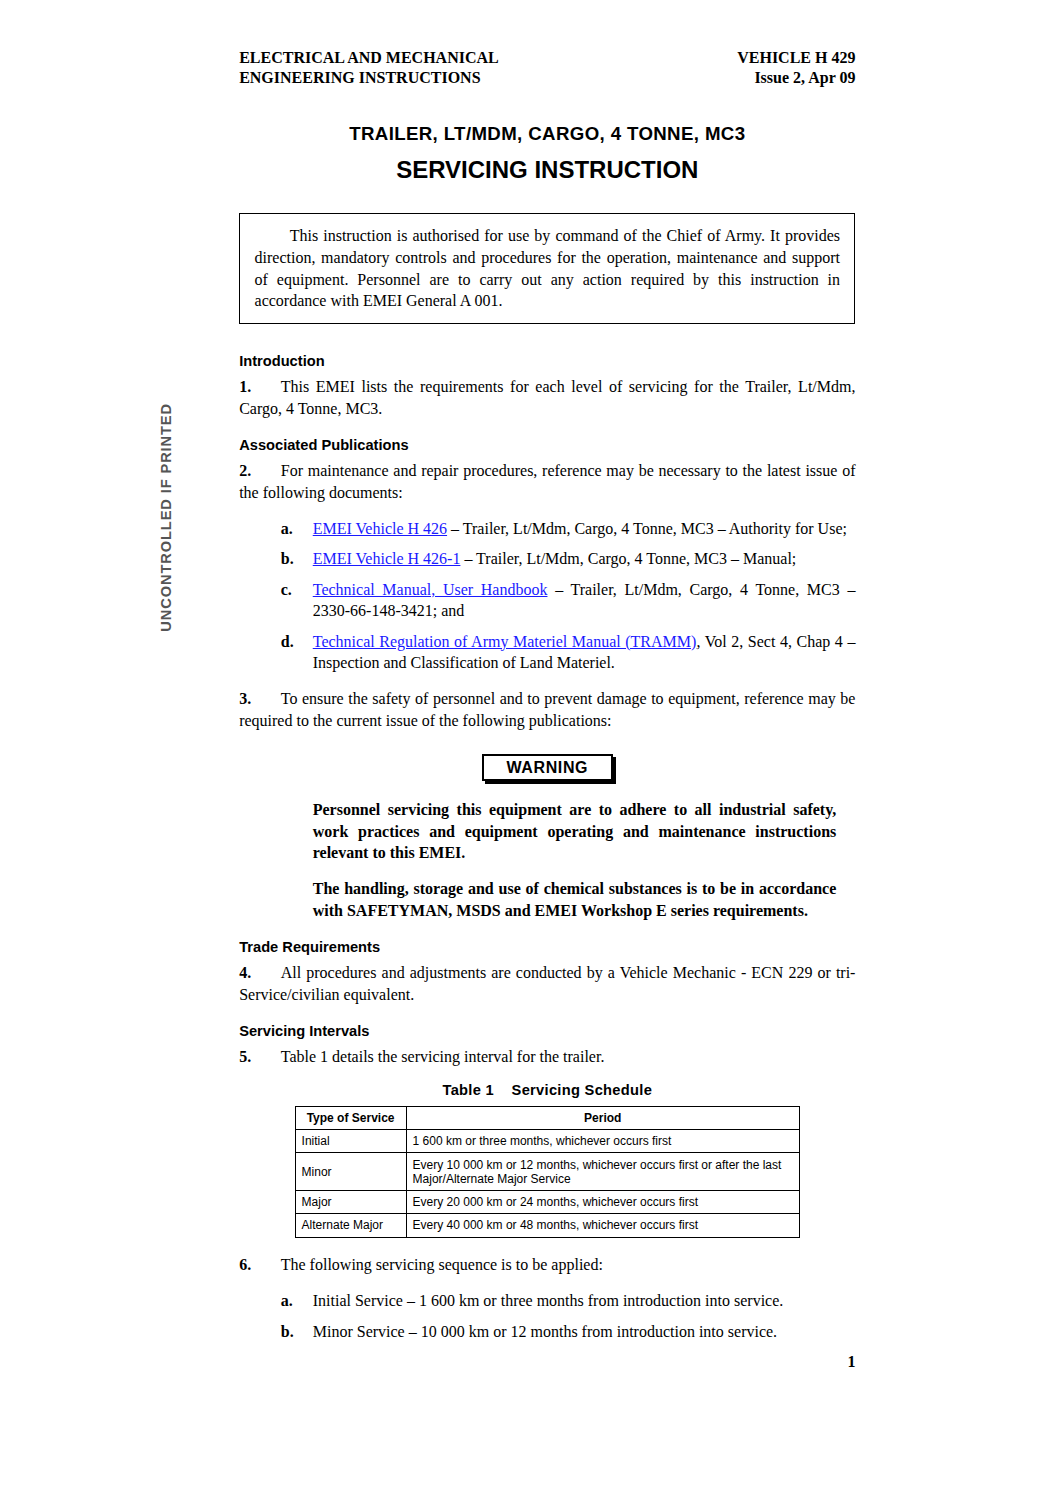UNCONTROLLED IF PRINTED
ELECTRICAL AND MECHANICAL
ENGINEERING INSTRUCTIONS
VEHICLE H 429
Issue 2, Apr 09
TRAILER, LT/MDM, CARGO, 4 TONNE, MC3
SERVICING INSTRUCTION
This instruction is authorised for use by command of the Chief of Army. It provides direction, mandatory controls and procedures for the operation, maintenance and support of equipment. Personnel are to carry out any action required by this instruction in accordance with EMEI General A 001.
Introduction
1. This EMEI lists the requirements for each level of servicing for the Trailer, Lt/Mdm, Cargo, 4 Tonne, MC3.
Associated Publications
2. For maintenance and repair procedures, reference may be necessary to the latest issue of the following documents:
a. EMEI Vehicle H 426 – Trailer, Lt/Mdm, Cargo, 4 Tonne, MC3 – Authority for Use;
b. EMEI Vehicle H 426-1 – Trailer, Lt/Mdm, Cargo, 4 Tonne, MC3 – Manual;
c. Technical Manual, User Handbook – Trailer, Lt/Mdm, Cargo, 4 Tonne, MC3 – 2330-66-148-3421; and
d. Technical Regulation of Army Materiel Manual (TRAMM), Vol 2, Sect 4, Chap 4 – Inspection and Classification of Land Materiel.
3. To ensure the safety of personnel and to prevent damage to equipment, reference may be required to the current issue of the following publications:
WARNING
Personnel servicing this equipment are to adhere to all industrial safety, work practices and equipment operating and maintenance instructions relevant to this EMEI.
The handling, storage and use of chemical substances is to be in accordance with SAFETYMAN, MSDS and EMEI Workshop E series requirements.
Trade Requirements
4. All procedures and adjustments are conducted by a Vehicle Mechanic - ECN 229 or tri-Service/civilian equivalent.
Servicing Intervals
5. Table 1 details the servicing interval for the trailer.
Table 1 Servicing Schedule
| Type of Service | Period |
| --- | --- |
| Initial | 1 600 km or three months, whichever occurs first |
| Minor | Every 10 000 km or 12 months, whichever occurs first or after the last Major/Alternate Major Service |
| Major | Every 20 000 km or 24 months, whichever occurs first |
| Alternate Major | Every 40 000 km or 48 months, whichever occurs first |
6. The following servicing sequence is to be applied:
a. Initial Service – 1 600 km or three months from introduction into service.
b. Minor Service – 10 000 km or 12 months from introduction into service.
1